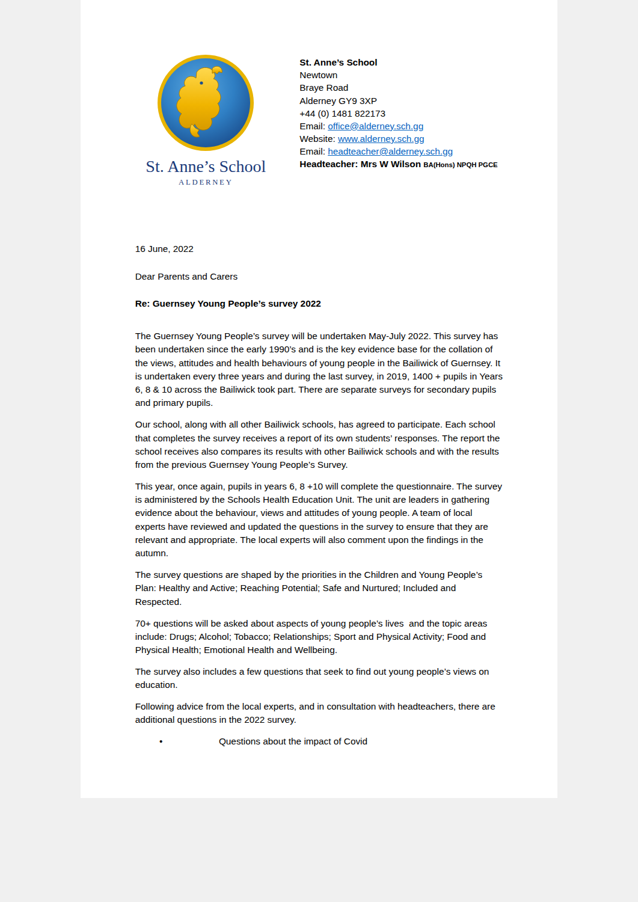St. Anne’s School
ALDERNEY
St. Anne’s School
Newtown
Braye Road
Alderney GY9 3XP
+44 (0) 1481 822173
Email: office@alderney.sch.gg
Website: www.alderney.sch.gg
Email: headteacher@alderney.sch.gg
Headteacher: Mrs W Wilson BA(Hons) NPQH PGCE
16 June, 2022
Dear Parents and Carers
Re: Guernsey Young People’s survey 2022
The Guernsey Young People’s survey will be undertaken May-July 2022. This survey has been undertaken since the early 1990’s and is the key evidence base for the collation of the views, attitudes and health behaviours of young people in the Bailiwick of Guernsey. It is undertaken every three years and during the last survey, in 2019, 1400 + pupils in Years 6, 8 & 10 across the Bailiwick took part. There are separate surveys for secondary pupils and primary pupils.
Our school, along with all other Bailiwick schools, has agreed to participate. Each school that completes the survey receives a report of its own students’ responses. The report the school receives also compares its results with other Bailiwick schools and with the results from the previous Guernsey Young People’s Survey.
This year, once again, pupils in years 6, 8 +10 will complete the questionnaire. The survey is administered by the Schools Health Education Unit. The unit are leaders in gathering evidence about the behaviour, views and attitudes of young people. A team of local experts have reviewed and updated the questions in the survey to ensure that they are relevant and appropriate. The local experts will also comment upon the findings in the autumn.
The survey questions are shaped by the priorities in the Children and Young People’s Plan: Healthy and Active; Reaching Potential; Safe and Nurtured; Included and Respected.
70+ questions will be asked about aspects of young people’s lives and the topic areas include: Drugs; Alcohol; Tobacco; Relationships; Sport and Physical Activity; Food and Physical Health; Emotional Health and Wellbeing.
The survey also includes a few questions that seek to find out young people’s views on education.
Following advice from the local experts, and in consultation with headteachers, there are additional questions in the 2022 survey.
Questions about the impact of Covid